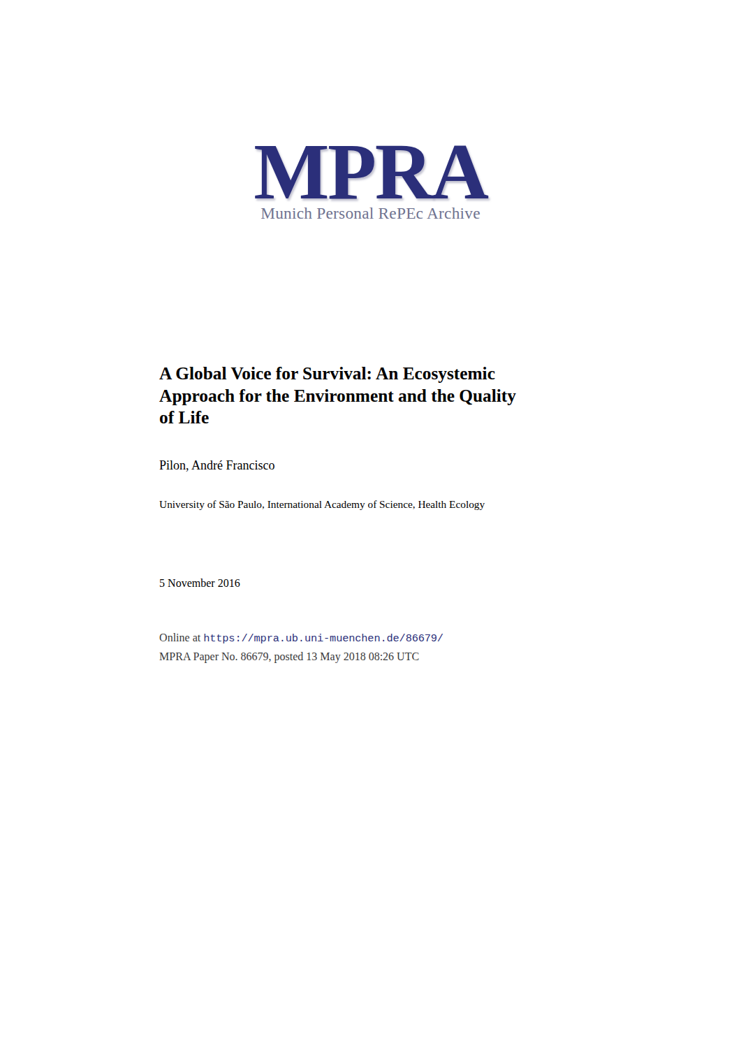MPRA
Munich Personal RePEc Archive
A Global Voice for Survival: An Ecosystemic Approach for the Environment and the Quality of Life
Pilon, André Francisco
University of São Paulo, International Academy of Science, Health Ecology
5 November 2016
Online at https://mpra.ub.uni-muenchen.de/86679/
MPRA Paper No. 86679, posted 13 May 2018 08:26 UTC